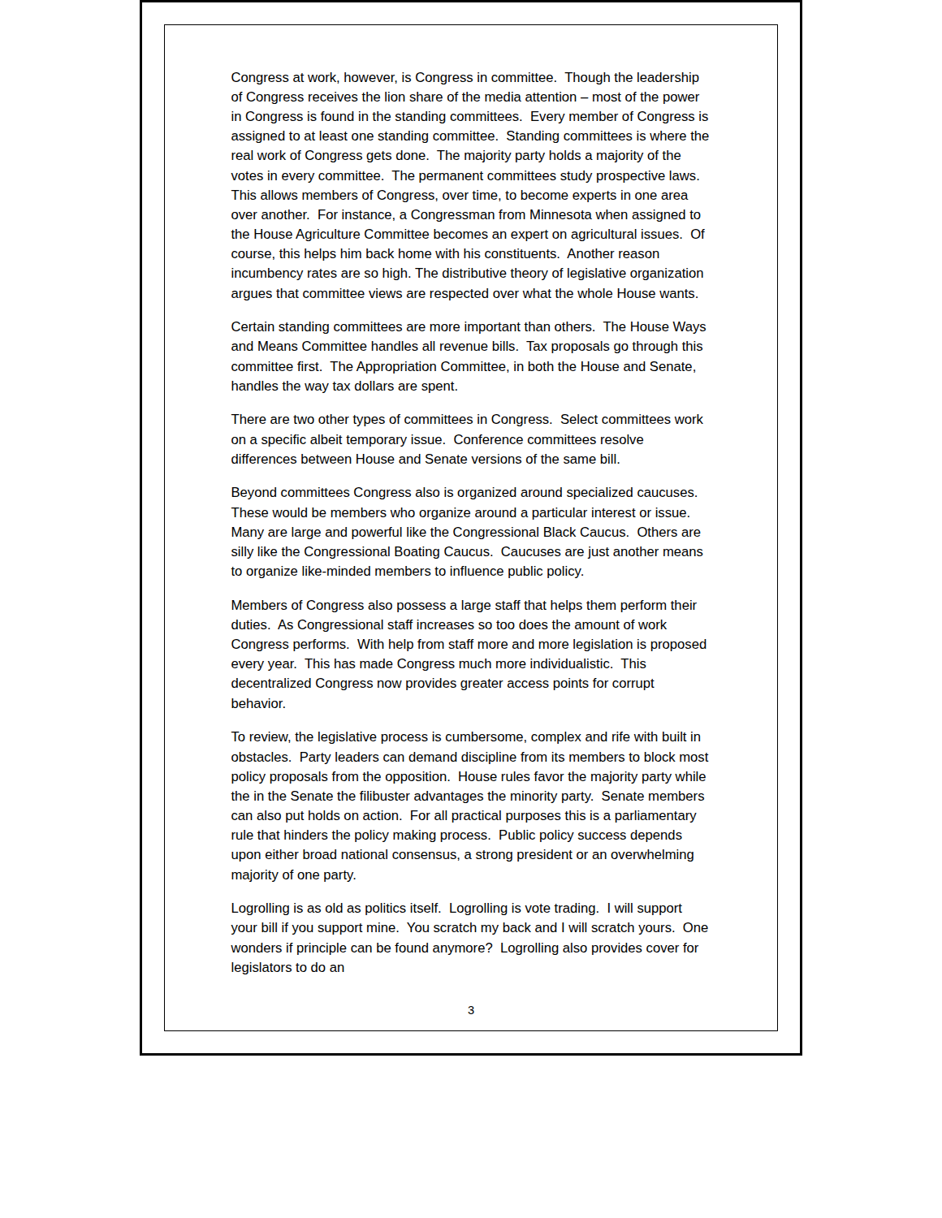Congress at work, however, is Congress in committee. Though the leadership of Congress receives the lion share of the media attention – most of the power in Congress is found in the standing committees. Every member of Congress is assigned to at least one standing committee. Standing committees is where the real work of Congress gets done. The majority party holds a majority of the votes in every committee. The permanent committees study prospective laws. This allows members of Congress, over time, to become experts in one area over another. For instance, a Congressman from Minnesota when assigned to the House Agriculture Committee becomes an expert on agricultural issues. Of course, this helps him back home with his constituents. Another reason incumbency rates are so high. The distributive theory of legislative organization argues that committee views are respected over what the whole House wants.
Certain standing committees are more important than others. The House Ways and Means Committee handles all revenue bills. Tax proposals go through this committee first. The Appropriation Committee, in both the House and Senate, handles the way tax dollars are spent.
There are two other types of committees in Congress. Select committees work on a specific albeit temporary issue. Conference committees resolve differences between House and Senate versions of the same bill.
Beyond committees Congress also is organized around specialized caucuses. These would be members who organize around a particular interest or issue. Many are large and powerful like the Congressional Black Caucus. Others are silly like the Congressional Boating Caucus. Caucuses are just another means to organize like-minded members to influence public policy.
Members of Congress also possess a large staff that helps them perform their duties. As Congressional staff increases so too does the amount of work Congress performs. With help from staff more and more legislation is proposed every year. This has made Congress much more individualistic. This decentralized Congress now provides greater access points for corrupt behavior.
To review, the legislative process is cumbersome, complex and rife with built in obstacles. Party leaders can demand discipline from its members to block most policy proposals from the opposition. House rules favor the majority party while the in the Senate the filibuster advantages the minority party. Senate members can also put holds on action. For all practical purposes this is a parliamentary rule that hinders the policy making process. Public policy success depends upon either broad national consensus, a strong president or an overwhelming majority of one party.
Logrolling is as old as politics itself. Logrolling is vote trading. I will support your bill if you support mine. You scratch my back and I will scratch yours. One wonders if principle can be found anymore? Logrolling also provides cover for legislators to do an
3